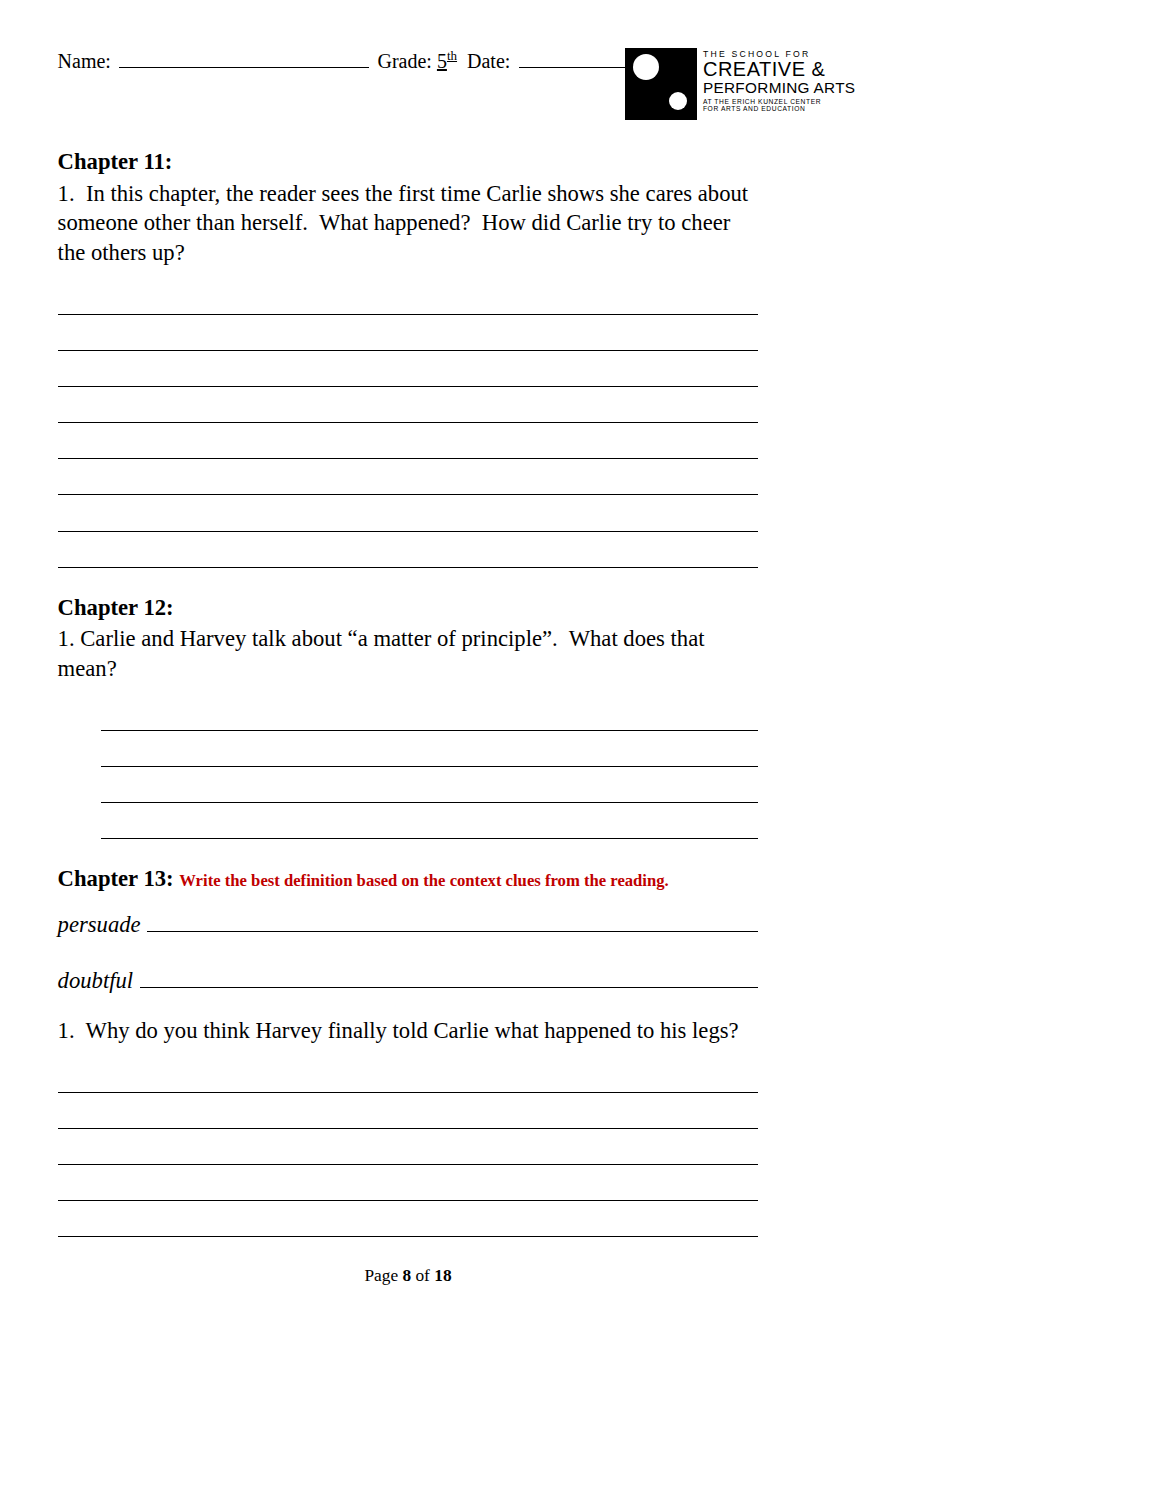Name:
Grade: 5th Date:
THE SCHOOL FOR
CREATIVE &
PERFORMING ARTS
AT THE ERICH KUNZEL CENTER
FOR ARTS AND EDUCATION
Chapter 11:
1. In this chapter, the reader sees the first time Carlie shows she cares about someone other than herself. What happened? How did Carlie try to cheer the others up?
Chapter 12:
1. Carlie and Harvey talk about “a matter of principle”. What does that mean?
Chapter 13: Write the best definition based on the context clues from the reading.
persuade
doubtful
1. Why do you think Harvey finally told Carlie what happened to his legs?
Page 8 of 18